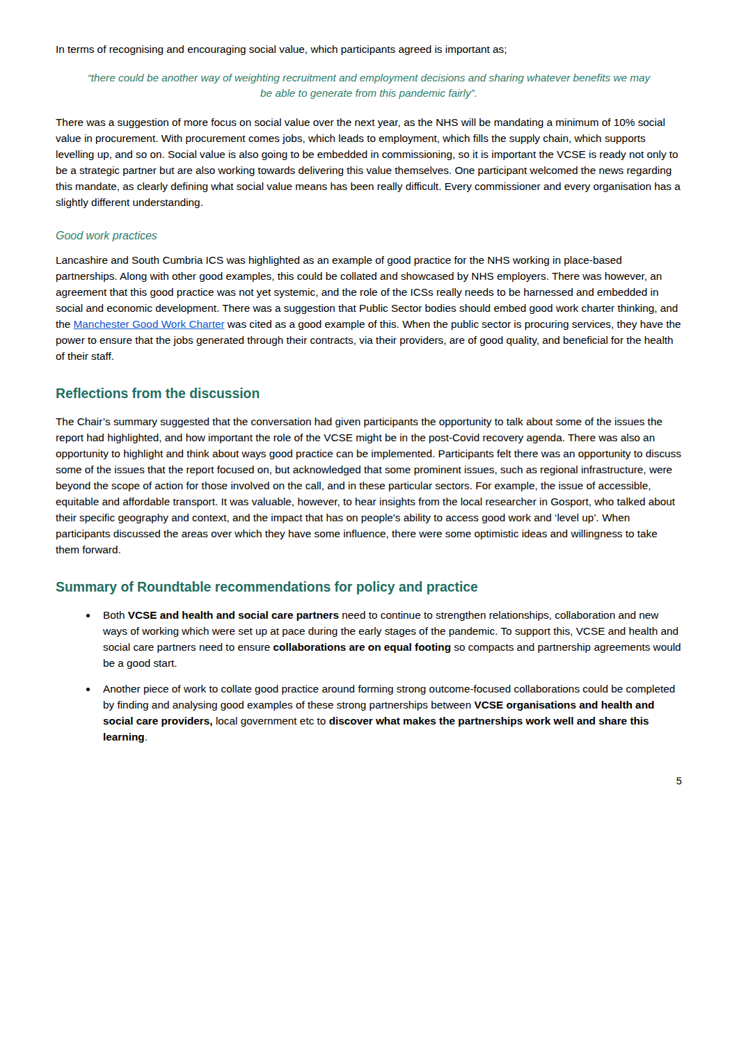In terms of recognising and encouraging social value, which participants agreed is important as;
“there could be another way of weighting recruitment and employment decisions and sharing whatever benefits we may be able to generate from this pandemic fairly”.
There was a suggestion of more focus on social value over the next year, as the NHS will be mandating a minimum of 10% social value in procurement. With procurement comes jobs, which leads to employment, which fills the supply chain, which supports levelling up, and so on. Social value is also going to be embedded in commissioning, so it is important the VCSE is ready not only to be a strategic partner but are also working towards delivering this value themselves. One participant welcomed the news regarding this mandate, as clearly defining what social value means has been really difficult. Every commissioner and every organisation has a slightly different understanding.
Good work practices
Lancashire and South Cumbria ICS was highlighted as an example of good practice for the NHS working in place-based partnerships. Along with other good examples, this could be collated and showcased by NHS employers. There was however, an agreement that this good practice was not yet systemic, and the role of the ICSs really needs to be harnessed and embedded in social and economic development. There was a suggestion that Public Sector bodies should embed good work charter thinking, and the Manchester Good Work Charter was cited as a good example of this. When the public sector is procuring services, they have the power to ensure that the jobs generated through their contracts, via their providers, are of good quality, and beneficial for the health of their staff.
Reflections from the discussion
The Chair’s summary suggested that the conversation had given participants the opportunity to talk about some of the issues the report had highlighted, and how important the role of the VCSE might be in the post-Covid recovery agenda. There was also an opportunity to highlight and think about ways good practice can be implemented. Participants felt there was an opportunity to discuss some of the issues that the report focused on, but acknowledged that some prominent issues, such as regional infrastructure, were beyond the scope of action for those involved on the call, and in these particular sectors. For example, the issue of accessible, equitable and affordable transport. It was valuable, however, to hear insights from the local researcher in Gosport, who talked about their specific geography and context, and the impact that has on people's ability to access good work and ‘level up’. When participants discussed the areas over which they have some influence, there were some optimistic ideas and willingness to take them forward.
Summary of Roundtable recommendations for policy and practice
Both VCSE and health and social care partners need to continue to strengthen relationships, collaboration and new ways of working which were set up at pace during the early stages of the pandemic. To support this, VCSE and health and social care partners need to ensure collaborations are on equal footing so compacts and partnership agreements would be a good start.
Another piece of work to collate good practice around forming strong outcome-focused collaborations could be completed by finding and analysing good examples of these strong partnerships between VCSE organisations and health and social care providers, local government etc to discover what makes the partnerships work well and share this learning.
5